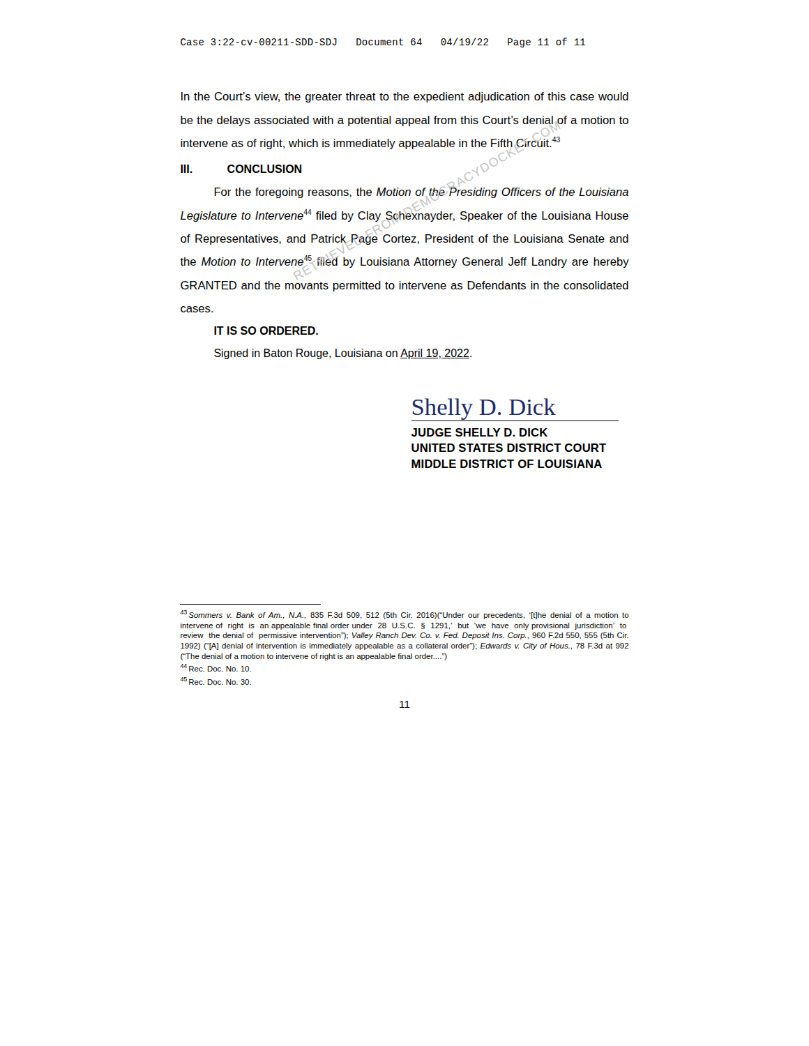Case 3:22-cv-00211-SDD-SDJ Document 64 04/19/22 Page 11 of 11
In the Court’s view, the greater threat to the expedient adjudication of this case would be the delays associated with a potential appeal from this Court’s denial of a motion to intervene as of right, which is immediately appealable in the Fifth Circuit.43
III. CONCLUSION
For the foregoing reasons, the Motion of the Presiding Officers of the Louisiana Legislature to Intervene44 filed by Clay Schexnayder, Speaker of the Louisiana House of Representatives, and Patrick Page Cortez, President of the Louisiana Senate and the Motion to Intervene45 filed by Louisiana Attorney General Jeff Landry are hereby GRANTED and the movants permitted to intervene as Defendants in the consolidated cases.
IT IS SO ORDERED.
Signed in Baton Rouge, Louisiana on April 19, 2022.
Shelly D. Dick
JUDGE SHELLY D. DICK
UNITED STATES DISTRICT COURT
MIDDLE DISTRICT OF LOUISIANA
RETRIEVED FROM DEMOCRACYDOCKET.COM
43 Sommers v. Bank of Am., N.A., 835 F.3d 509, 512 (5th Cir. 2016)(“Under our precedents, ‘[t]he denial of a motion to intervene of right is an appealable final order under 28 U.S.C. § 1291,’ but ‘we have only provisional jurisdiction’ to review the denial of permissive intervention”); Valley Ranch Dev. Co. v. Fed. Deposit Ins. Corp., 960 F.2d 550, 555 (5th Cir. 1992) (“[A] denial of intervention is immediately appealable as a collateral order”); Edwards v. City of Hous., 78 F.3d at 992 (“The denial of a motion to intervene of right is an appealable final order....”)
44 Rec. Doc. No. 10.
45 Rec. Doc. No. 30.
11